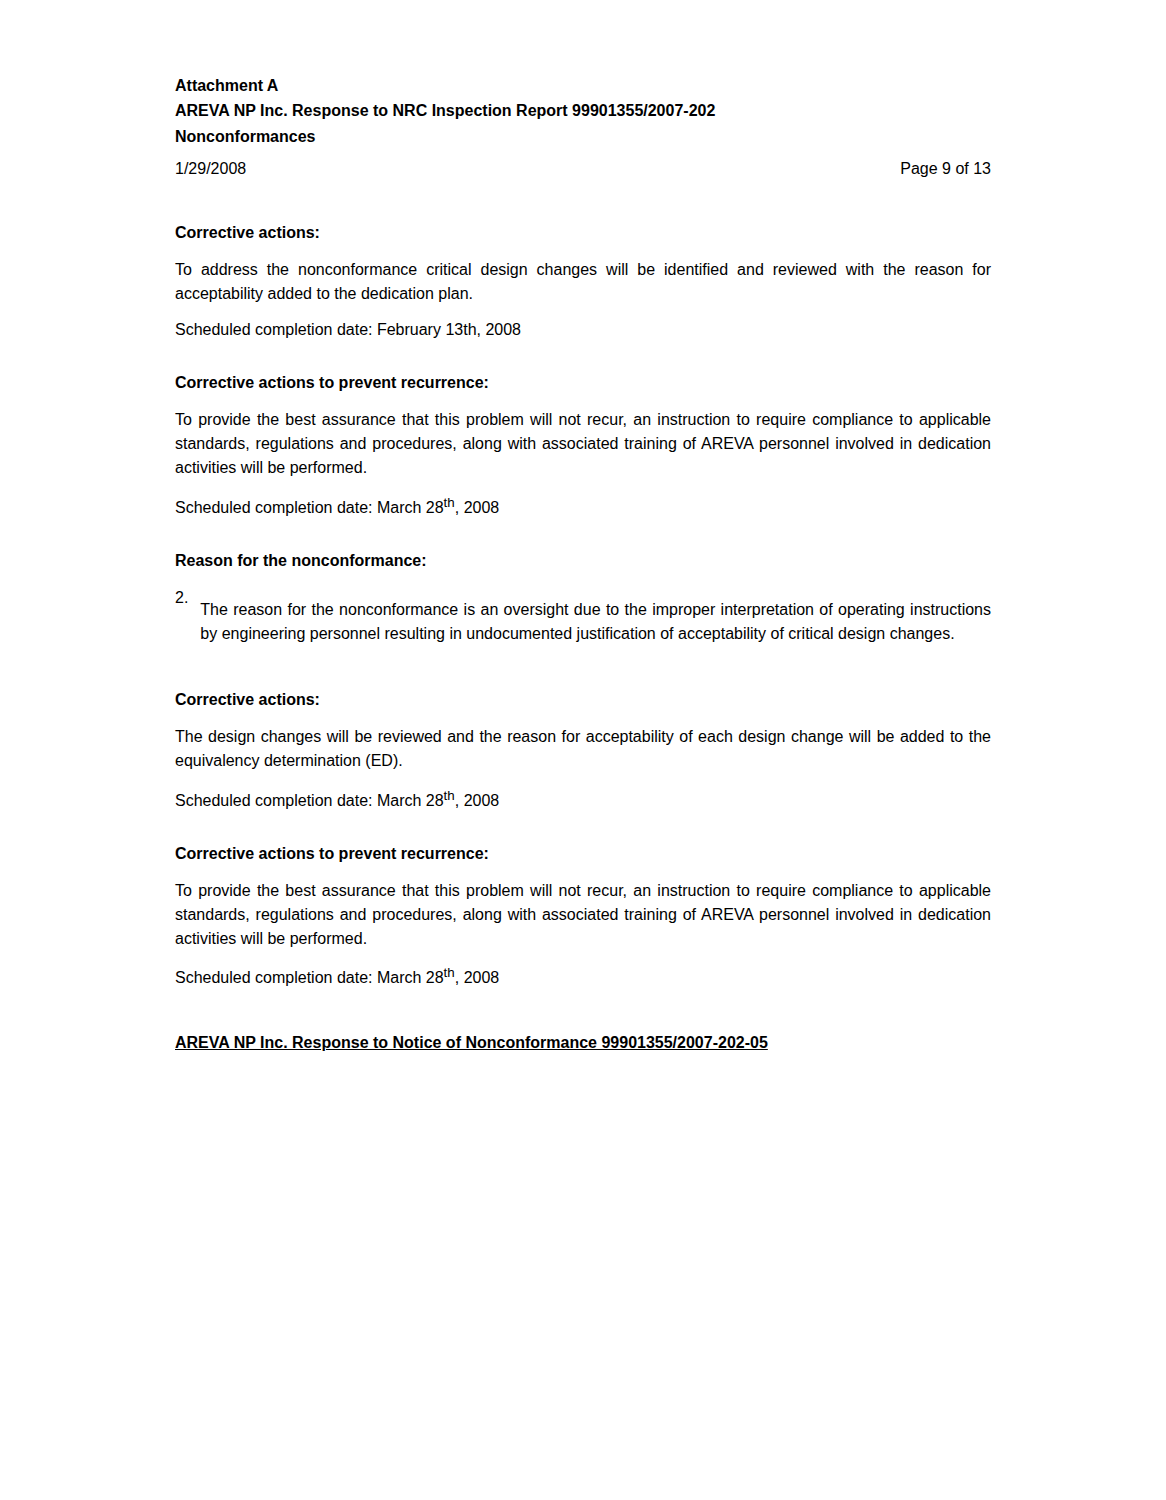Attachment A
AREVA NP Inc. Response to NRC Inspection Report 99901355/2007-202
Nonconformances
1/29/2008 Page 9 of 13
Corrective actions:
To address the nonconformance critical design changes will be identified and reviewed with the reason for acceptability added to the dedication plan.
Scheduled completion date: February 13th, 2008
Corrective actions to prevent recurrence:
To provide the best assurance that this problem will not recur, an instruction to require compliance to applicable standards, regulations and procedures, along with associated training of AREVA personnel involved in dedication activities will be performed.
Scheduled completion date: March 28th, 2008
Reason for the nonconformance:
2.
The reason for the nonconformance is an oversight due to the improper interpretation of operating instructions by engineering personnel resulting in undocumented justification of acceptability of critical design changes.
Corrective actions:
The design changes will be reviewed and the reason for acceptability of each design change will be added to the equivalency determination (ED).
Scheduled completion date: March 28th, 2008
Corrective actions to prevent recurrence:
To provide the best assurance that this problem will not recur, an instruction to require compliance to applicable standards, regulations and procedures, along with associated training of AREVA personnel involved in dedication activities will be performed.
Scheduled completion date: March 28th, 2008
AREVA NP Inc. Response to Notice of Nonconformance 99901355/2007-202-05